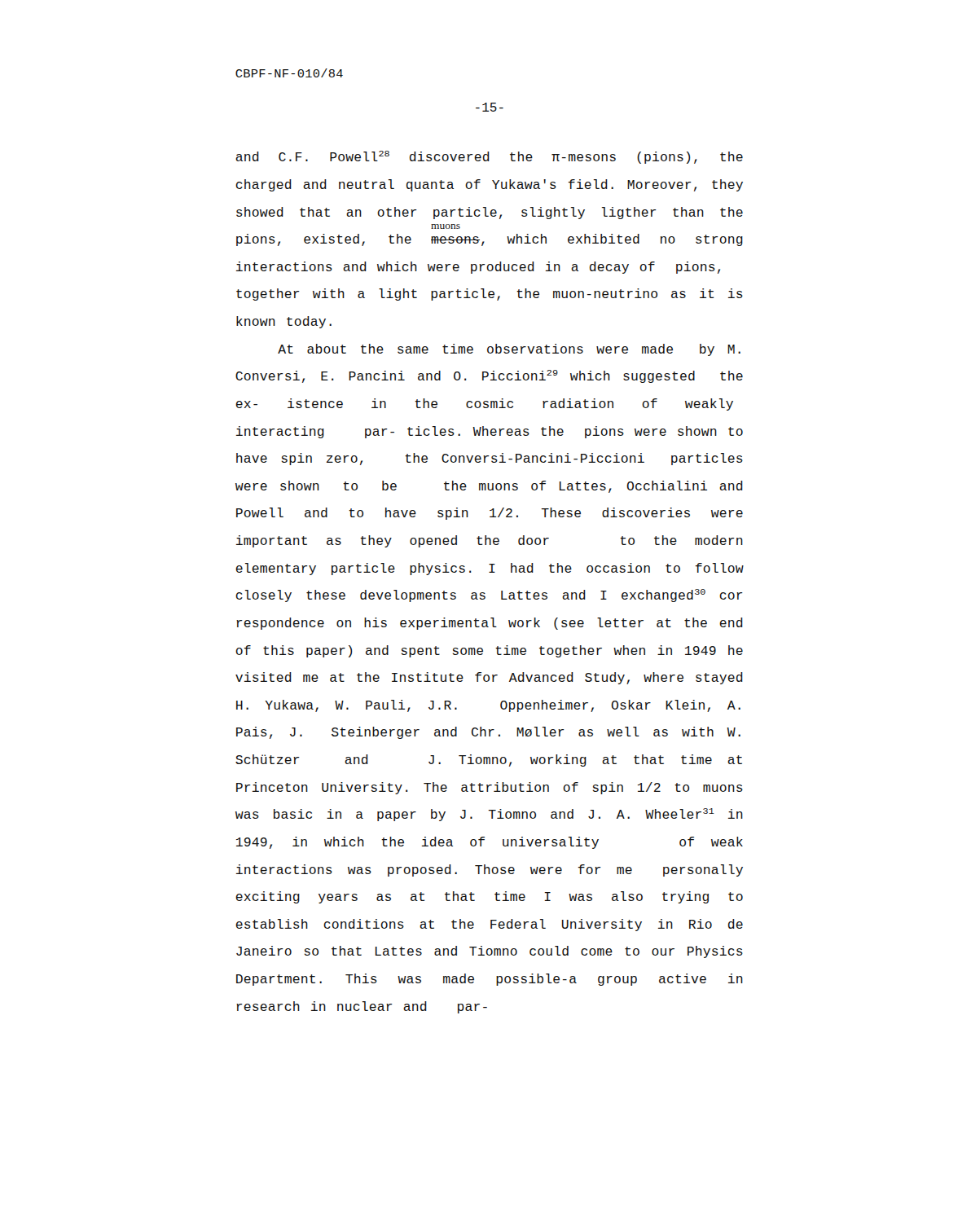CBPF-NF-010/84
-15-
and C.F. Powell28 discovered the π-mesons (pions), the charged and neutral quanta of Yukawa's field. Moreover, they showed that an other particle, slightly ligther than the pions, existed, the muons mesons, which exhibited no strong interactions and which were produced in a decay of pions, together with a light particle, the muon-neutrino as it is known today.
At about the same time observations were made by M. Conversi, E. Pancini and O. Piccioni29 which suggested the ex- istence in the cosmic radiation of weakly interacting par- ticles. Whereas the pions were shown to have spin zero, the Conversi-Pancini-Piccioni particles were shown to be the muons of Lattes, Occhialini and Powell and to have spin 1/2. These discoveries were important as they opened the door to the modern elementary particle physics. I had the occasion to follow closely these developments as Lattes and I exchanged30 cor respondence on his experimental work (see letter at the end of this paper) and spent some time together when in 1949 he visited me at the Institute for Advanced Study, where stayed H. Yukawa, W. Pauli, J.R. Oppenheimer, Oskar Klein, A. Pais, J. Steinberger and Chr. Møller as well as with W. Schützer and J. Tiomno, working at that time at Princeton University. The attribution of spin 1/2 to muons was basic in a paper by J. Tiomno and J. A. Wheeler31 in 1949, in which the idea of universality of weak interactions was proposed. Those were for me personally exciting years as at that time I was also trying to establish conditions at the Federal University in Rio de Janeiro so that Lattes and Tiomno could come to our Physics Department. This was made possible-a group active in research in nuclear and par-